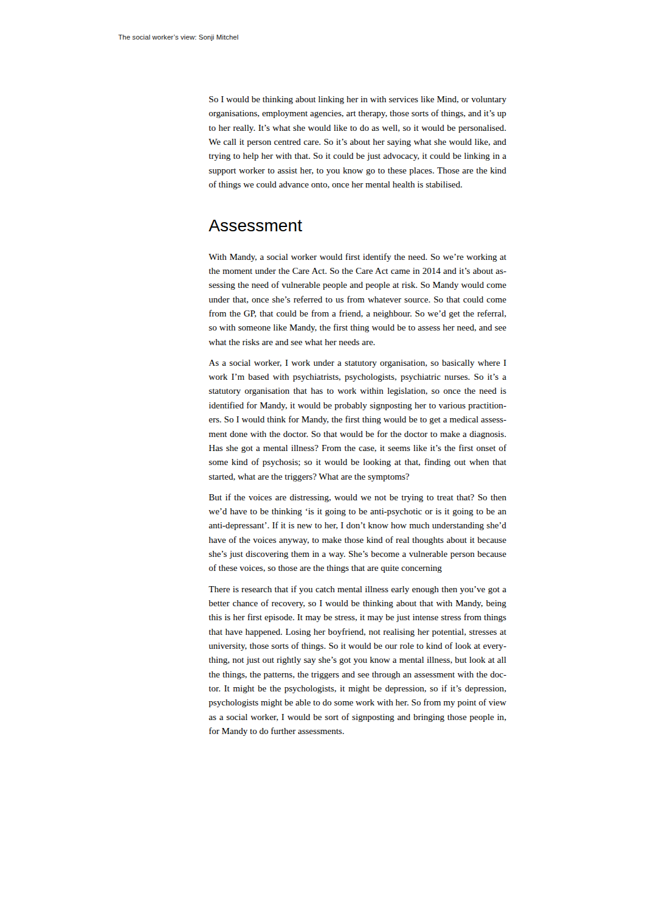The social worker’s view: Sonji Mitchel
So I would be thinking about linking her in with services like Mind, or voluntary organisations, employment agencies, art therapy, those sorts of things, and it’s up to her really. It’s what she would like to do as well, so it would be personalised. We call it person centred care. So it’s about her saying what she would like, and trying to help her with that. So it could be just advocacy, it could be linking in a support worker to assist her, to you know go to these places. Those are the kind of things we could advance onto, once her mental health is stabilised.
Assessment
With Mandy, a social worker would first identify the need. So we’re working at the moment under the Care Act. So the Care Act came in 2014 and it’s about assessing the need of vulnerable people and people at risk. So Mandy would come under that, once she’s referred to us from whatever source. So that could come from the GP, that could be from a friend, a neighbour. So we’d get the referral, so with someone like Mandy, the first thing would be to assess her need, and see what the risks are and see what her needs are.
As a social worker, I work under a statutory organisation, so basically where I work I’m based with psychiatrists, psychologists, psychiatric nurses. So it’s a statutory organisation that has to work within legislation, so once the need is identified for Mandy, it would be probably signposting her to various practitioners. So I would think for Mandy, the first thing would be to get a medical assessment done with the doctor. So that would be for the doctor to make a diagnosis. Has she got a mental illness? From the case, it seems like it’s the first onset of some kind of psychosis; so it would be looking at that, finding out when that started, what are the triggers? What are the symptoms?
But if the voices are distressing, would we not be trying to treat that? So then we’d have to be thinking ‘is it going to be anti-psychotic or is it going to be an anti-depressant’. If it is new to her, I don’t know how much understanding she’d have of the voices anyway, to make those kind of real thoughts about it because she’s just discovering them in a way. She’s become a vulnerable person because of these voices, so those are the things that are quite concerning
There is research that if you catch mental illness early enough then you’ve got a better chance of recovery, so I would be thinking about that with Mandy, being this is her first episode. It may be stress, it may be just intense stress from things that have happened. Losing her boyfriend, not realising her potential, stresses at university, those sorts of things. So it would be our role to kind of look at everything, not just out rightly say she’s got you know a mental illness, but look at all the things, the patterns, the triggers and see through an assessment with the doctor. It might be the psychologists, it might be depression, so if it’s depression, psychologists might be able to do some work with her. So from my point of view as a social worker, I would be sort of signposting and bringing those people in, for Mandy to do further assessments.